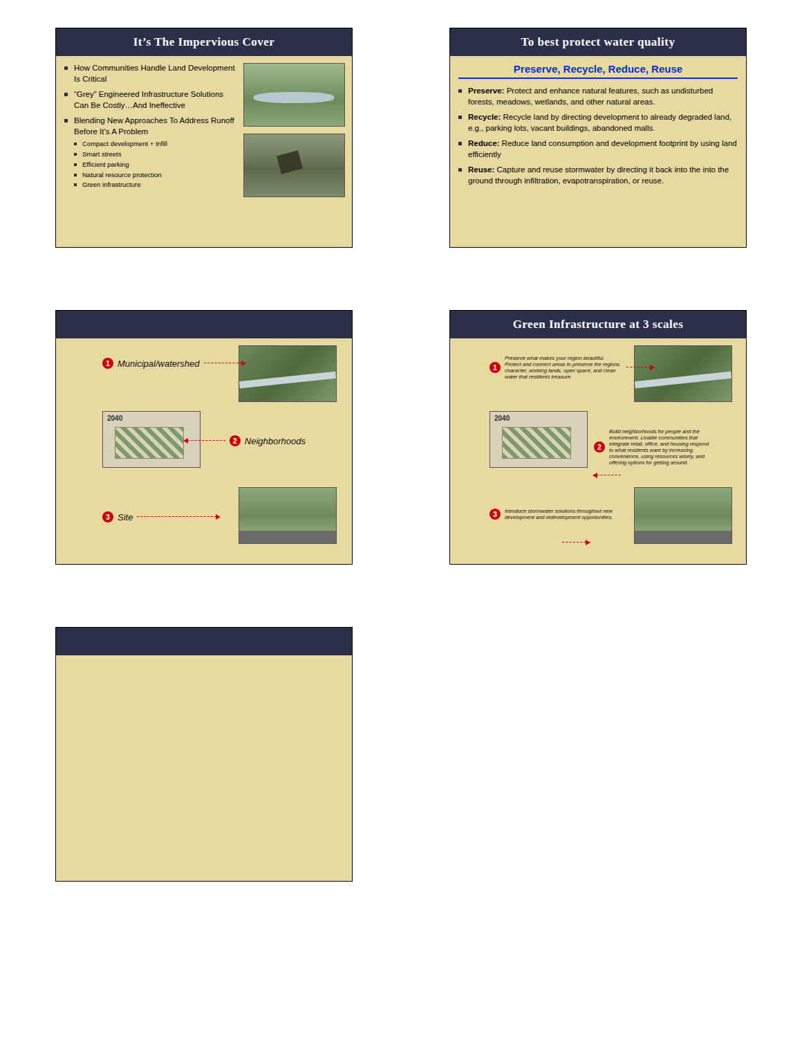It’s The Impervious Cover
How Communities Handle Land Development Is Critical
“Grey” Engineered Infrastructure Solutions Can Be Costly…And Ineffective
Blending New Approaches To Address Runoff Before It’s A Problem
Compact development + Infill
Smart streets
Efficient parking
Natural resource protection
Green infrastructure
To best protect water quality
Preserve, Recycle, Reduce, Reuse
Preserve: Protect and enhance natural features, such as undisturbed forests, meadows, wetlands, and other natural areas.
Recycle: Recycle land by directing development to already degraded land, e.g., parking lots, vacant buildings, abandoned malls.
Reduce: Reduce land consumption and development footprint by using land efficiently
Reuse: Capture and reuse stormwater by directing it back into the into the ground through infiltration, evapotranspiration, or reuse.
1 Municipal/watershed
2 Neighborhoods
3 Site
Green Infrastructure at 3 scales
1 Preserve what makes your region beautiful. Protect and connect areas to preserve the regions character, working lands, open space, and clean water that residents treasure.
2 Build neighborhoods for people and the environment. Livable communities that integrate retail, office, and housing respond to what residents want by increasing convenience, using resources wisely, and offering options for getting around.
3 Introduce stormwater solutions throughout new development and redevelopment opportunities.